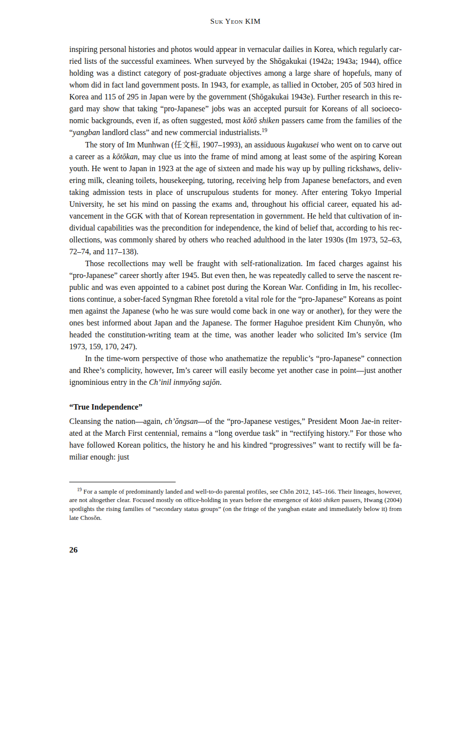Suk Yeon KIM
inspiring personal histories and photos would appear in vernacular dailies in Korea, which regularly carried lists of the successful examinees. When surveyed by the Shōgakukai (1942a; 1943a; 1944), office holding was a distinct category of post-graduate objectives among a large share of hopefuls, many of whom did in fact land government posts. In 1943, for example, as tallied in October, 205 of 503 hired in Korea and 115 of 295 in Japan were by the government (Shōgakukai 1943e). Further research in this regard may show that taking “pro-Japanese” jobs was an accepted pursuit for Koreans of all socioeconomic backgrounds, even if, as often suggested, most kōtō shiken passers came from the families of the “yangban landlord class” and new commercial industrialists.19
The story of Im Munhwan (任文桓, 1907–1993), an assiduous kugakusei who went on to carve out a career as a kōtōkan, may clue us into the frame of mind among at least some of the aspiring Korean youth. He went to Japan in 1923 at the age of sixteen and made his way up by pulling rickshaws, delivering milk, cleaning toilets, housekeeping, tutoring, receiving help from Japanese benefactors, and even taking admission tests in place of unscrupulous students for money. After entering Tokyo Imperial University, he set his mind on passing the exams and, throughout his official career, equated his advancement in the GGK with that of Korean representation in government. He held that cultivation of individual capabilities was the precondition for independence, the kind of belief that, according to his recollections, was commonly shared by others who reached adulthood in the later 1930s (Im 1973, 52–63, 72–74, and 117–138).
Those recollections may well be fraught with self-rationalization. Im faced charges against his “pro-Japanese” career shortly after 1945. But even then, he was repeatedly called to serve the nascent republic and was even appointed to a cabinet post during the Korean War. Confiding in Im, his recollections continue, a sober-faced Syngman Rhee foretold a vital role for the “pro-Japanese” Koreans as point men against the Japanese (who he was sure would come back in one way or another), for they were the ones best informed about Japan and the Japanese. The former Haguhoe president Kim Chunyŏn, who headed the constitution-writing team at the time, was another leader who solicited Im’s service (Im 1973, 159, 170, 247).
In the time-worn perspective of those who anathematize the republic’s “pro-Japanese” connection and Rhee’s complicity, however, Im’s career will easily become yet another case in point—just another ignominious entry in the Ch’inil inmyŏng sajŏn.
“True Independence”
Cleansing the nation—again, ch’ŏngsan—of the “pro-Japanese vestiges,” President Moon Jae-in reiterated at the March First centennial, remains a “long overdue task” in “rectifying history.” For those who have followed Korean politics, the history he and his kindred “progressives” want to rectify will be familiar enough: just
19 For a sample of predominantly landed and well-to-do parental profiles, see Chŏn 2012, 145–166. Their lineages, however, are not altogether clear. Focused mostly on office-holding in years before the emergence of kōtō shiken passers, Hwang (2004) spotlights the rising families of “secondary status groups” (on the fringe of the yangban estate and immediately below it) from late Chosŏn.
26